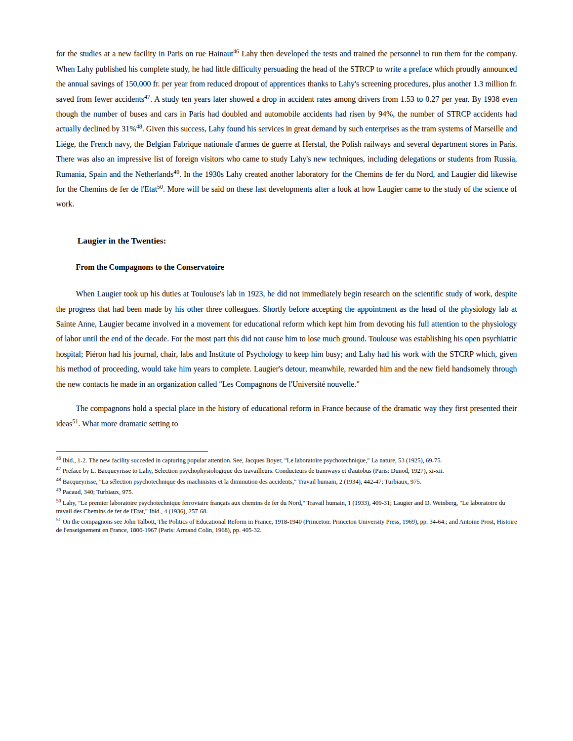for the studies at a new facility in Paris on rue Hainaut46 Lahy then developed the tests and trained the personnel to run them for the company. When Lahy published his complete study, he had little difficulty persuading the head of the STRCP to write a preface which proudly announced the annual savings of 150,000 fr. per year from reduced dropout of apprentices thanks to Lahy's screening procedures, plus another 1.3 million fr. saved from fewer accidents47. A study ten years later showed a drop in accident rates among drivers from 1.53 to 0.27 per year. By 1938 even though the number of buses and cars in Paris had doubled and automobile accidents had risen by 94%, the number of STRCP accidents had actually declined by 31%48. Given this success, Lahy found his services in great demand by such enterprises as the tram systems of Marseille and Liége, the French navy, the Belgian Fabrique nationale d'armes de guerre at Herstal, the Polish railways and several department stores in Paris. There was also an impressive list of foreign visitors who came to study Lahy's new techniques, including delegations or students from Russia, Rumania, Spain and the Netherlands49. In the 1930s Lahy created another laboratory for the Chemins de fer du Nord, and Laugier did likewise for the Chemins de fer de l'Etat50. More will be said on these last developments after a look at how Laugier came to the study of the science of work.
Laugier in the Twenties:
From the Compagnons to the Conservatoire
When Laugier took up his duties at Toulouse's lab in 1923, he did not immediately begin research on the scientific study of work, despite the progress that had been made by his other three colleagues. Shortly before accepting the appointment as the head of the physiology lab at Sainte Anne, Laugier became involved in a movement for educational reform which kept him from devoting his full attention to the physiology of labor until the end of the decade. For the most part this did not cause him to lose much ground. Toulouse was establishing his open psychiatric hospital; Piéron had his journal, chair, labs and Institute of Psychology to keep him busy; and Lahy had his work with the STCRP which, given his method of proceeding, would take him years to complete. Laugier's detour, meanwhile, rewarded him and the new field handsomely through the new contacts he made in an organization called "Les Compagnons de l'Université nouvelle."
The compagnons hold a special place in the history of educational reform in France because of the dramatic way they first presented their ideas51. What more dramatic setting to
46 Ibid., 1-2. The new facility succeded in capturing popular attention. See, Jacques Boyer, "Le laboratoire psychotechnique," La nature, 53 (1925), 69-75.
47 Preface by L. Bacqueyrisse to Lahy, Selection psychophysiologique des travailleurs. Conducteurs de tramways et d'autobus (Paris: Dunod, 1927), xi-xii.
48 Bacqueyrisse, "La sélection psychotechnique des machinistes et la diminution des accidents," Travail humain, 2 (1934), 442-47; Turbiaux, 975.
49 Pacaud, 340; Turbiaux, 975.
50 Lahy, "Le premier laboratoire psychotechnique ferroviaire français aux chemins de fer du Nord," Travail humain, 1 (1933), 409-31; Laugier and D. Weinberg, "Le laboratoire du travail des Chemins de fer de l'Etat," Ibid., 4 (1936), 257-68.
51 On the compagnons see John Talbott, The Politics of Educational Reform in France, 1918-1940 (Princeton: Princeton University Press, 1969), pp. 34-64.; and Antoine Prost, Histoire de l'enseignement en France, 1800-1967 (Paris: Armand Colin, 1968), pp. 405-32.